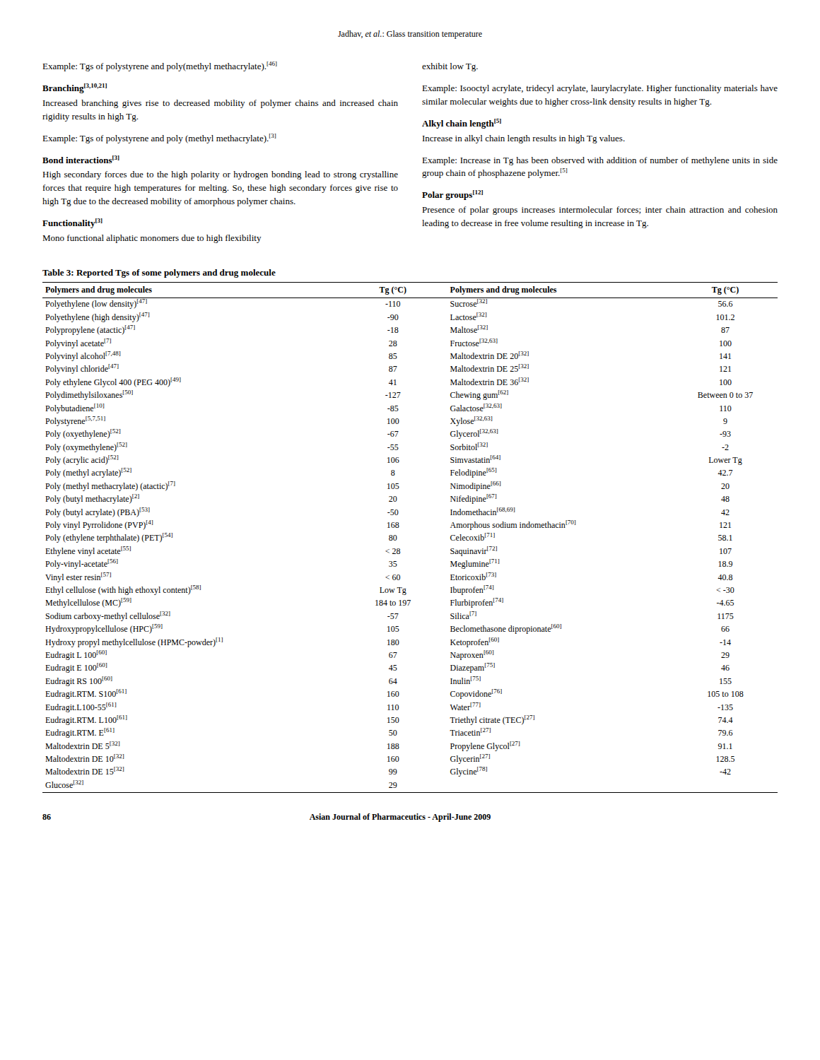Jadhav, et al.: Glass transition temperature
Example: Tgs of polystyrene and poly(methyl methacrylate).[46]
Branching[3,10,21]
Increased branching gives rise to decreased mobility of polymer chains and increased chain rigidity results in high Tg.
Example: Tgs of polystyrene and poly (methyl methacrylate).[3]
Bond interactions[3]
High secondary forces due to the high polarity or hydrogen bonding lead to strong crystalline forces that require high temperatures for melting. So, these high secondary forces give rise to high Tg due to the decreased mobility of amorphous polymer chains.
Functionality[3]
Mono functional aliphatic monomers due to high flexibility
exhibit low Tg.
Example: Isooctyl acrylate, tridecyl acrylate, laurylacrylate. Higher functionality materials have similar molecular weights due to higher cross-link density results in higher Tg.
Alkyl chain length[5]
Increase in alkyl chain length results in high Tg values.
Example: Increase in Tg has been observed with addition of number of methylene units in side group chain of phosphazene polymer.[5]
Polar groups[12]
Presence of polar groups increases intermolecular forces; inter chain attraction and cohesion leading to decrease in free volume resulting in increase in Tg.
Table 3: Reported Tgs of some polymers and drug molecule
| Polymers and drug molecules | Tg (°C) | | Polymers and drug molecules | Tg (°C) |
| --- | --- | --- | --- | --- |
| Polyethylene (low density) [47] | -110 | | Sucrose [32] | 56.6 |
| Polyethylene (high density) [47] | -90 | | Lactose [32] | 101.2 |
| Polypropylene (atactic) [47] | -18 | | Maltose [32] | 87 |
| Polyvinyl acetate [7] | 28 | | Fructose [32,63] | 100 |
| Polyvinyl alcohol [7,48] | 85 | | Maltodextrin DE 20 [32] | 141 |
| Polyvinyl chloride [47] | 87 | | Maltodextrin DE 25 [32] | 121 |
| Poly ethylene Glycol 400 (PEG 400) [49] | 41 | | Maltodextrin DE 36 [32] | 100 |
| Polydimethylsiloxanes [50] | -127 | | Chewing gum [62] | Between 0 to 37 |
| Polybutadiene [10] | -85 | | Galactose [32,63] | 110 |
| Polystyrene [5,7,51] | 100 | | Xylose [32,63] | 9 |
| Poly (oxyethylene) [52] | -67 | | Glycerol [32,63] | -93 |
| Poly (oxymethylene) [52] | -55 | | Sorbitol [32] | -2 |
| Poly (acrylic acid) [52] | 106 | | Simvastatin [64] | Lower Tg |
| Poly (methyl acrylate) [52] | 8 | | Felodipine [65] | 42.7 |
| Poly (methyl methacrylate) (atactic) [7] | 105 | | Nimodipine [66] | 20 |
| Poly (butyl methacrylate) [2] | 20 | | Nifedipine [67] | 48 |
| Poly (butyl acrylate) (PBA) [53] | -50 | | Indomethacin [68,69] | 42 |
| Poly vinyl Pyrrolidone (PVP) [4] | 168 | | Amorphous sodium indomethacin [70] | 121 |
| Poly (ethylene terphthalate) (PET) [54] | 80 | | Celecoxib [71] | 58.1 |
| Ethylene vinyl acetate [55] | < 28 | | Saquinavir [72] | 107 |
| Poly-vinyl-acetate [56] | 35 | | Meglumine [71] | 18.9 |
| Vinyl ester resin [57] | < 60 | | Etoricoxib [73] | 40.8 |
| Ethyl cellulose (with high ethoxyl content) [58] | Low Tg | | Ibuprofen [74] | < -30 |
| Methylcellulose (MC) [59] | 184 to 197 | | Flurbiprofen [74] | -4.65 |
| Sodium carboxy-methyl cellulose [32] | -57 | | Silica [7] | 1175 |
| Hydroxypropylcellulose (HPC) [59] | 105 | | Beclomethasone dipropionate [60] | 66 |
| Hydroxy propyl methylcellulose (HPMC-powder) [1] | 180 | | Ketoprofen [60] | -14 |
| Eudragit L 100 [60] | 67 | | Naproxen [60] | 29 |
| Eudragit E 100 [60] | 45 | | Diazepam [75] | 46 |
| Eudragit RS 100 [60] | 64 | | Inulin [75] | 155 |
| Eudragit.RTM. S100 [61] | 160 | | Copovidone [76] | 105 to 108 |
| Eudragit.L100-55 [61] | 110 | | Water [77] | -135 |
| Eudragit.RTM. L100 [61] | 150 | | Triethyl citrate (TEC) [27] | 74.4 |
| Eudragit.RTM. E [61] | 50 | | Triacetin [27] | 79.6 |
| Maltodextrin DE 5 [32] | 188 | | Propylene Glycol [27] | 91.1 |
| Maltodextrin DE 10 [32] | 160 | | Glycerin [27] | 128.5 |
| Maltodextrin DE 15 [32] | 99 | | Glycine [78] | -42 |
| Glucose [32] | 29 | | | |
86 Asian Journal of Pharmaceutics - April-June 2009